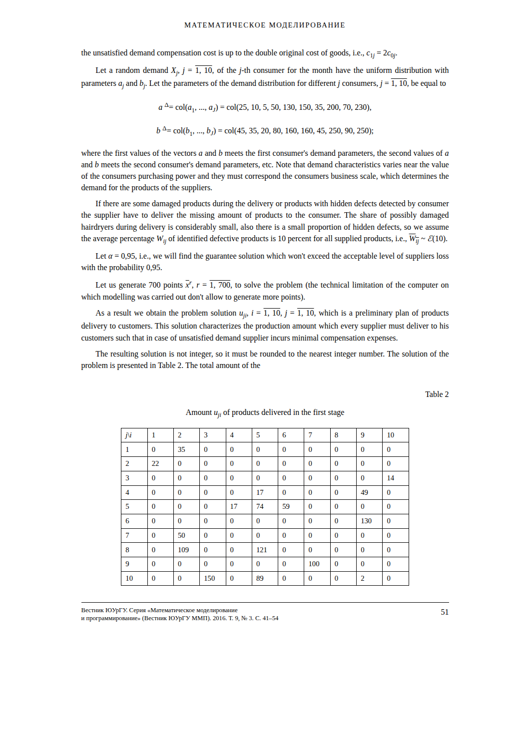МАТЕМАТИЧЕСКОЕ МОДЕЛИРОВАНИЕ
the unsatisfied demand compensation cost is up to the double original cost of goods, i.e., c1j = 2c0j.
Let a random demand Xj, j = 1, 10, of the j-th consumer for the month have the uniform distribution with parameters aj and bj. Let the parameters of the demand distribution for different j consumers, j = 1, 10, be equal to
a Δ= col(a1, ..., aJ) = col(25, 10, 5, 50, 130, 150, 35, 200, 70, 230),
b Δ= col(b1, ..., bJ) = col(45, 35, 20, 80, 160, 160, 45, 250, 90, 250);
where the first values of the vectors a and b meets the first consumer's demand parameters, the second values of a and b meets the second consumer's demand parameters, etc. Note that demand characteristics varies near the value of the consumers purchasing power and they must correspond the consumers business scale, which determines the demand for the products of the suppliers.
If there are some damaged products during the delivery or products with hidden defects detected by consumer the supplier have to deliver the missing amount of products to the consumer. The share of possibly damaged hairdryers during delivery is considerably small, also there is a small proportion of hidden defects, so we assume the average percentage Wij of identified defective products is 10 percent for all supplied products, i.e., Wij ~ ℰ(10).
Let α = 0,95, i.e., we will find the guarantee solution which won't exceed the acceptable level of suppliers loss with the probability 0,95.
Let us generate 700 points xr, r = 1, 700, to solve the problem (the technical limitation of the computer on which modelling was carried out don't allow to generate more points).
As a result we obtain the problem solution uji, i = 1, 10, j = 1, 10, which is a preliminary plan of products delivery to customers. This solution characterizes the production amount which every supplier must deliver to his customers such that in case of unsatisfied demand supplier incurs minimal compensation expenses.
The resulting solution is not integer, so it must be rounded to the nearest integer number. The solution of the problem is presented in Table 2. The total amount of the
Table 2
Amount uji of products delivered in the first stage
| j \ i | 1 | 2 | 3 | 4 | 5 | 6 | 7 | 8 | 9 | 10 |
| 1 | 0 | 35 | 0 | 0 | 0 | 0 | 0 | 0 | 0 | 0 |
| 2 | 22 | 0 | 0 | 0 | 0 | 0 | 0 | 0 | 0 | 0 |
| 3 | 0 | 0 | 0 | 0 | 0 | 0 | 0 | 0 | 0 | 14 |
| 4 | 0 | 0 | 0 | 0 | 17 | 0 | 0 | 0 | 49 | 0 |
| 5 | 0 | 0 | 0 | 17 | 74 | 59 | 0 | 0 | 0 | 0 |
| 6 | 0 | 0 | 0 | 0 | 0 | 0 | 0 | 0 | 130 | 0 |
| 7 | 0 | 50 | 0 | 0 | 0 | 0 | 0 | 0 | 0 | 0 |
| 8 | 0 | 109 | 0 | 0 | 121 | 0 | 0 | 0 | 0 | 0 |
| 9 | 0 | 0 | 0 | 0 | 0 | 0 | 100 | 0 | 0 | 0 |
| 10 | 0 | 0 | 150 | 0 | 89 | 0 | 0 | 0 | 2 | 0 |
Вестник ЮУрГУ. Серия «Математическое моделирование
и программирование» (Вестник ЮУрГУ ММП). 2016. Т. 9, № 3. С. 41–54
51